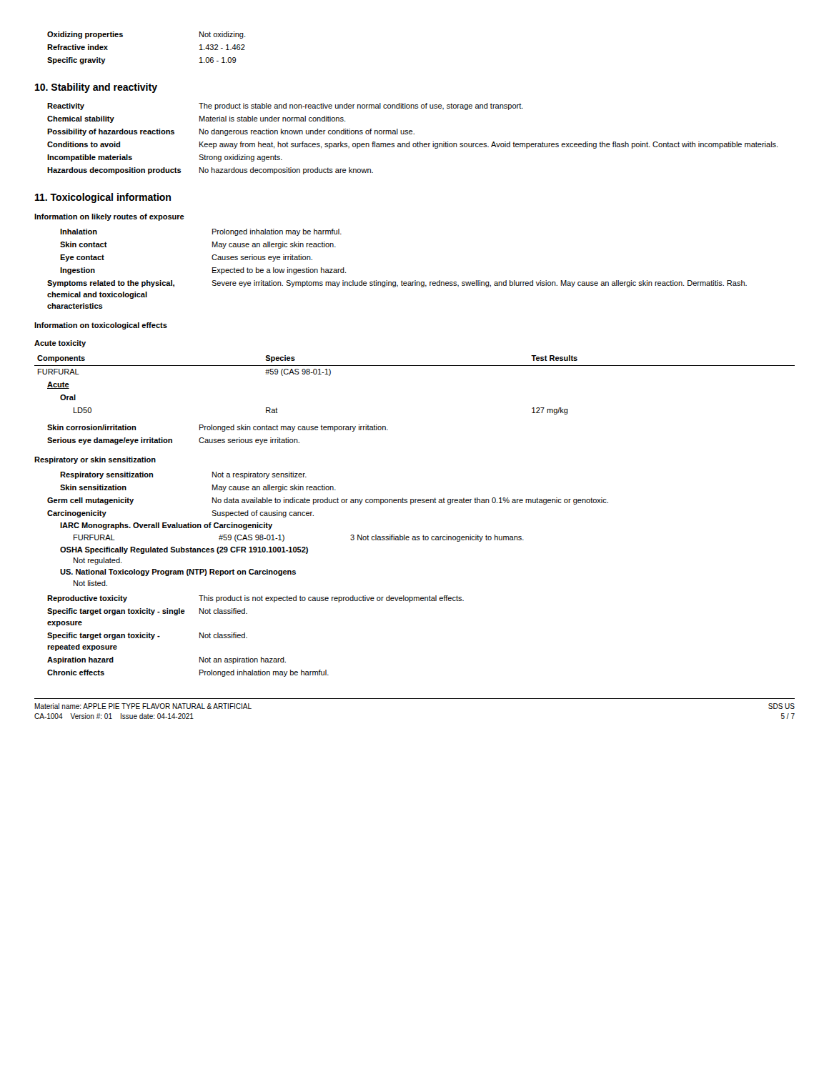| Oxidizing properties | Not oxidizing. |
| Refractive index | 1.432 - 1.462 |
| Specific gravity | 1.06 - 1.09 |
10. Stability and reactivity
| Reactivity | The product is stable and non-reactive under normal conditions of use, storage and transport. |
| Chemical stability | Material is stable under normal conditions. |
| Possibility of hazardous reactions | No dangerous reaction known under conditions of normal use. |
| Conditions to avoid | Keep away from heat, hot surfaces, sparks, open flames and other ignition sources. Avoid temperatures exceeding the flash point. Contact with incompatible materials. |
| Incompatible materials | Strong oxidizing agents. |
| Hazardous decomposition products | No hazardous decomposition products are known. |
11. Toxicological information
Information on likely routes of exposure
| Inhalation | Prolonged inhalation may be harmful. |
| Skin contact | May cause an allergic skin reaction. |
| Eye contact | Causes serious eye irritation. |
| Ingestion | Expected to be a low ingestion hazard. |
| Symptoms related to the physical, chemical and toxicological characteristics | Severe eye irritation. Symptoms may include stinging, tearing, redness, swelling, and blurred vision. May cause an allergic skin reaction. Dermatitis. Rash. |
Information on toxicological effects
Acute toxicity
| Components | Species | Test Results |
| FURFURAL | #59 (CAS 98-01-1) | |
| Acute | | |
| Oral | | |
| LD50 | Rat | 127 mg/kg |
| Skin corrosion/irritation | Prolonged skin contact may cause temporary irritation. |
| Serious eye damage/eye irritation | Causes serious eye irritation. |
Respiratory or skin sensitization
| Respiratory sensitization | Not a respiratory sensitizer. |
| Skin sensitization | May cause an allergic skin reaction. |
| Germ cell mutagenicity | No data available to indicate product or any components present at greater than 0.1% are mutagenic or genotoxic. |
| Carcinogenicity | Suspected of causing cancer. |
IARC Monographs. Overall Evaluation of Carcinogenicity
| FURFURAL | #59 (CAS 98-01-1) | 3 Not classifiable as to carcinogenicity to humans. |
OSHA Specifically Regulated Substances (29 CFR 1910.1001-1052)
Not regulated.
US. National Toxicology Program (NTP) Report on Carcinogens
Not listed.
| Reproductive toxicity | This product is not expected to cause reproductive or developmental effects. |
| Specific target organ toxicity - single exposure | Not classified. |
| Specific target organ toxicity - repeated exposure | Not classified. |
| Aspiration hazard | Not an aspiration hazard. |
| Chronic effects | Prolonged inhalation may be harmful. |
Material name: APPLE PIE TYPE FLAVOR NATURAL & ARTIFICIAL
CA-1004 Version #: 01 Issue date: 04-14-2021
SDS US
5 / 7